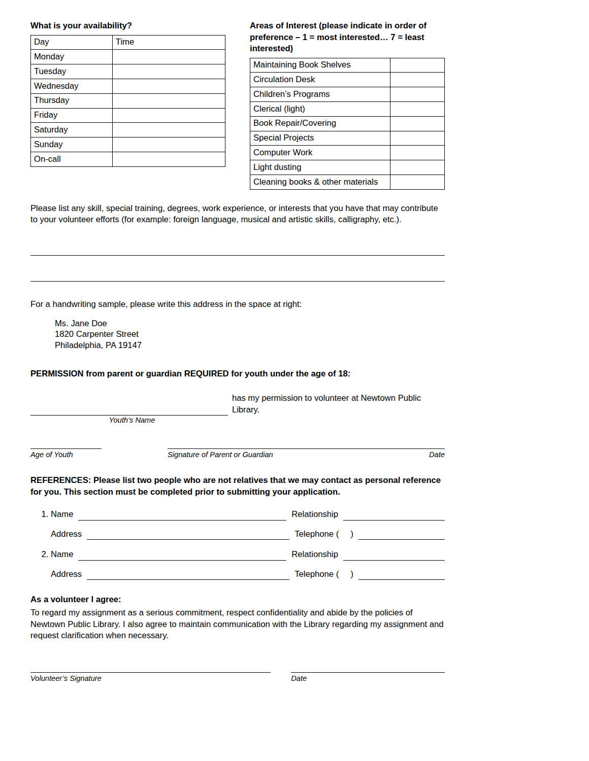What is your availability?
| Day | Time |
| Monday | |
| Tuesday | |
| Wednesday | |
| Thursday | |
| Friday | |
| Saturday | |
| Sunday | |
| On-call | |
Areas of Interest (please indicate in order of preference – 1 = most interested… 7 = least interested)
| Maintaining Book Shelves | |
| Circulation Desk | |
| Children’s Programs | |
| Clerical (light) | |
| Book Repair/Covering | |
| Special Projects | |
| Computer Work | |
| Light dusting | |
| Cleaning books & other materials | |
Please list any skill, special training, degrees, work experience, or interests that you have that may contribute to your volunteer efforts (for example: foreign language, musical and artistic skills, calligraphy, etc.).
For a handwriting sample, please write this address in the space at right:
Ms. Jane Doe
1820 Carpenter Street
Philadelphia, PA 19147
PERMISSION from parent or guardian REQUIRED for youth under the age of 18:
has my permission to volunteer at Newtown Public Library.
Youth’s Name
Age of Youth Signature of Parent or Guardian Date
REFERENCES: Please list two people who are not relatives that we may contact as personal reference for you. This section must be completed prior to submitting your application.
Name Relationship
Address Telephone ( )
Name Relationship
Address Telephone ( )
As a volunteer I agree:
To regard my assignment as a serious commitment, respect confidentiality and abide by the policies of Newtown Public Library. I also agree to maintain communication with the Library regarding my assignment and request clarification when necessary.
Volunteer’s Signature Date